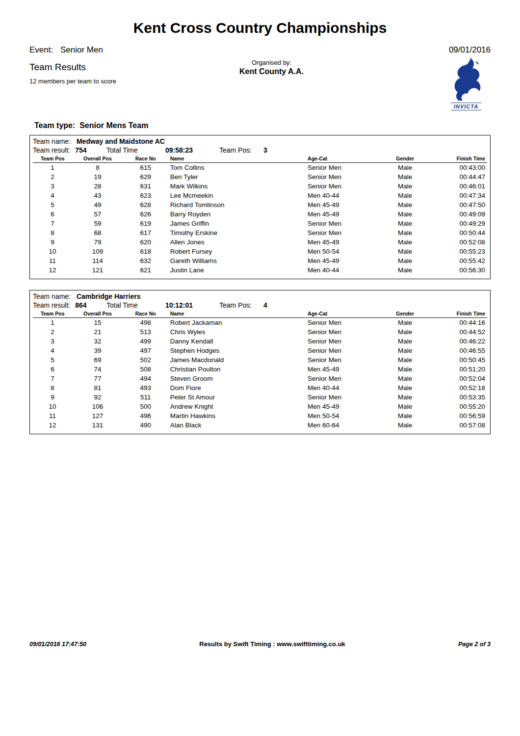Kent Cross Country Championships
Event: Senior Men
Team Results
12 members per team to score
Organised by:
Kent County A.A.
09/01/2016
INVICTA
Team type: Senior Mens Team
Team name: Medway and Maidstone AC
Team result: 754 Total Time 09:58:23 Team Pos: 3
| Team Pos | Overall Pos | Race No | Name | Age-Cat | Gender | Finish Time |
| --- | --- | --- | --- | --- | --- | --- |
| 1 | 8 | 615 | Tom Collins | Senior Men | Male | 00:43:00 |
| 2 | 19 | 629 | Ben Tyler | Senior Men | Male | 00:44:47 |
| 3 | 28 | 631 | Mark Wilkins | Senior Men | Male | 00:46:01 |
| 4 | 43 | 623 | Lee Mcmeekin | Men 40-44 | Male | 00:47:34 |
| 5 | 49 | 628 | Richard Tomlinson | Men 45-49 | Male | 00:47:50 |
| 6 | 57 | 626 | Barry Royden | Men 45-49 | Male | 00:49:09 |
| 7 | 59 | 619 | James Griffin | Senior Men | Male | 00:49:29 |
| 8 | 68 | 617 | Timothy Erskine | Senior Men | Male | 00:50:44 |
| 9 | 79 | 620 | Allen Jones | Men 45-49 | Male | 00:52:08 |
| 10 | 109 | 618 | Robert Fursey | Men 50-54 | Male | 00:55:23 |
| 11 | 114 | 632 | Gareth Williams | Men 45-49 | Male | 00:55:42 |
| 12 | 121 | 621 | Justin Lane | Men 40-44 | Male | 00:56:30 |
Team name: Cambridge Harriers
Team result: 864 Total Time 10:12:01 Team Pos: 4
| Team Pos | Overall Pos | Race No | Name | Age-Cat | Gender | Finish Time |
| --- | --- | --- | --- | --- | --- | --- |
| 1 | 15 | 498 | Robert Jackaman | Senior Men | Male | 00:44:16 |
| 2 | 21 | 513 | Chris Wyles | Senior Men | Male | 00:44:52 |
| 3 | 32 | 499 | Danny Kendall | Senior Men | Male | 00:46:22 |
| 4 | 39 | 497 | Stephen Hodges | Senior Men | Male | 00:46:55 |
| 5 | 69 | 502 | James Macdonald | Senior Men | Male | 00:50:45 |
| 6 | 74 | 508 | Christian Poulton | Men 45-49 | Male | 00:51:20 |
| 7 | 77 | 494 | Steven Groom | Senior Men | Male | 00:52:04 |
| 8 | 81 | 493 | Dom Fiore | Men 40-44 | Male | 00:52:18 |
| 9 | 92 | 511 | Peter St Amour | Senior Men | Male | 00:53:35 |
| 10 | 106 | 500 | Andrew Knight | Men 45-49 | Male | 00:55:20 |
| 11 | 127 | 496 | Martin Hawkins | Men 50-54 | Male | 00:56:59 |
| 12 | 131 | 490 | Alan Black | Men 60-64 | Male | 00:57:08 |
09/01/2016 17:47:50
Results by Swift Timing : www.swifttiming.co.uk
Page 2 of 3